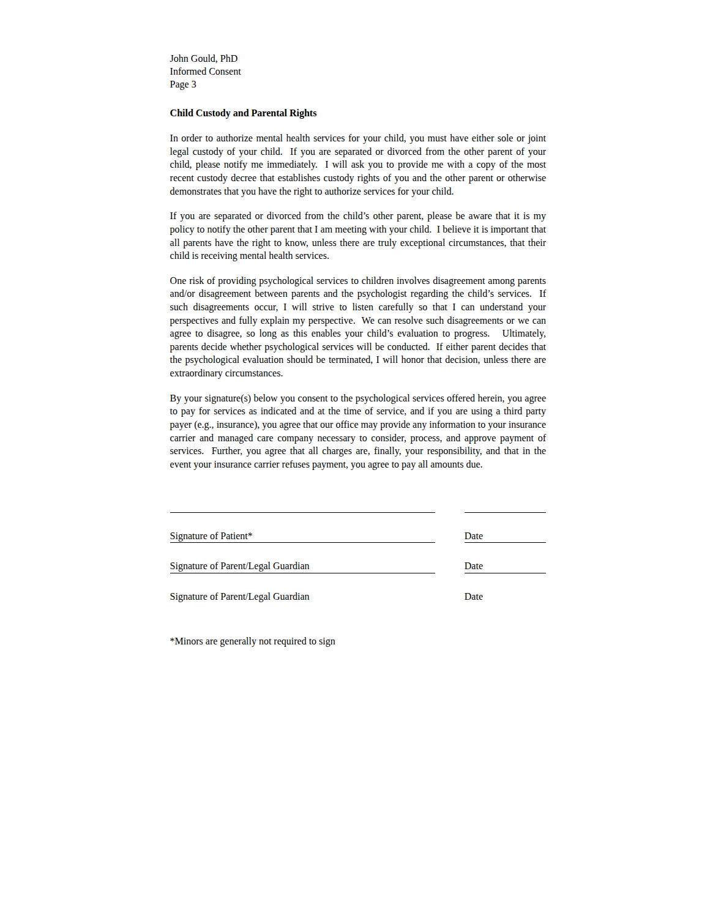John Gould, PhD
Informed Consent
Page 3
Child Custody and Parental Rights
In order to authorize mental health services for your child, you must have either sole or joint legal custody of your child. If you are separated or divorced from the other parent of your child, please notify me immediately. I will ask you to provide me with a copy of the most recent custody decree that establishes custody rights of you and the other parent or otherwise demonstrates that you have the right to authorize services for your child.
If you are separated or divorced from the child’s other parent, please be aware that it is my policy to notify the other parent that I am meeting with your child. I believe it is important that all parents have the right to know, unless there are truly exceptional circumstances, that their child is receiving mental health services.
One risk of providing psychological services to children involves disagreement among parents and/or disagreement between parents and the psychologist regarding the child’s services. If such disagreements occur, I will strive to listen carefully so that I can understand your perspectives and fully explain my perspective. We can resolve such disagreements or we can agree to disagree, so long as this enables your child’s evaluation to progress. Ultimately, parents decide whether psychological services will be conducted. If either parent decides that the psychological evaluation should be terminated, I will honor that decision, unless there are extraordinary circumstances.
By your signature(s) below you consent to the psychological services offered herein, you agree to pay for services as indicated and at the time of service, and if you are using a third party payer (e.g., insurance), you agree that our office may provide any information to your insurance carrier and managed care company necessary to consider, process, and approve payment of services. Further, you agree that all charges are, finally, your responsibility, and that in the event your insurance carrier refuses payment, you agree to pay all amounts due.
| Signature of Patient* | | Date |
| Signature of Parent/Legal Guardian | | Date |
| Signature of Parent/Legal Guardian | | Date |
*Minors are generally not required to sign